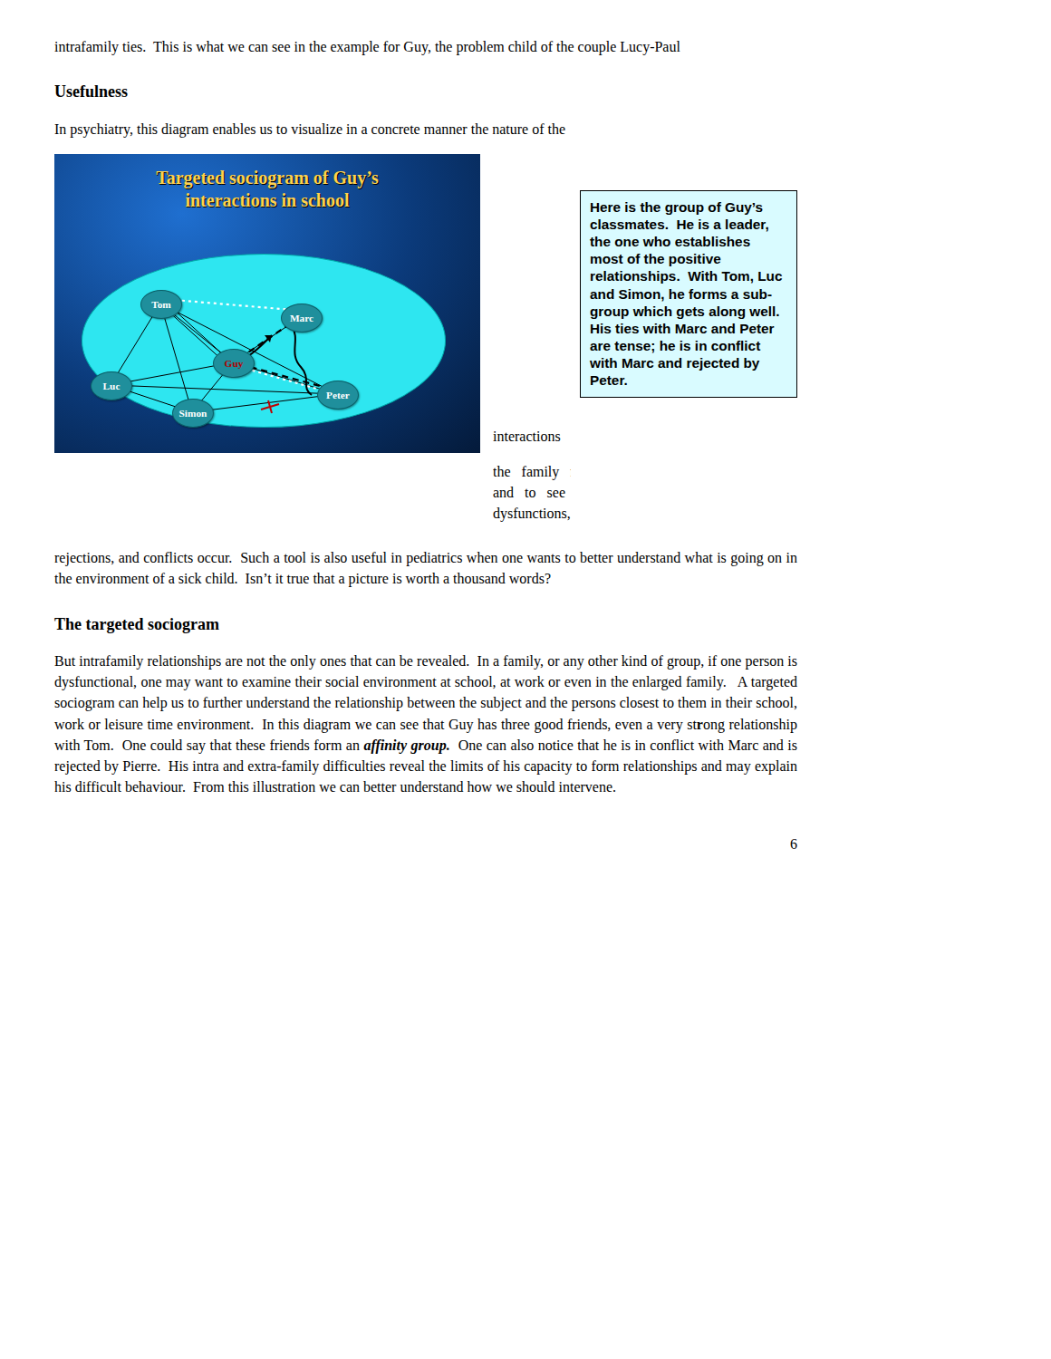intrafamily ties. This is what we can see in the example for Guy, the problem child of the couple Lucy-Paul
Usefulness
In psychiatry, this diagram enables us to visualize in a concrete manner the nature of the
Targeted sociogram of Guy’s
interactions in school
Tom
Marc
Guy
Luc
Simon
Peter
Here is the group of Guy’s classmates. He is a leader, the one who establishes most of the positive relationships. With Tom, Luc and Simon, he forms a sub-group which gets along well. His ties with Marc and Peter are tense; he is in conflict with Marc and rejected by Peter.
interactions between
the family members and to see where dysfunctions, bonds,
rejections, and conflicts occur. Such a tool is also useful in pediatrics when one wants to better understand what is going on in the environment of a sick child. Isn’t it true that a picture is worth a thousand words?
The targeted sociogram
But intrafamily relationships are not the only ones that can be revealed. In a family, or any other kind of group, if one person is dysfunctional, one may want to examine their social environment at school, at work or even in the enlarged family. A targeted sociogram can help us to further understand the relationship between the subject and the persons closest to them in their school, work or leisure time environment. In this diagram we can see that Guy has three good friends, even a very strong relationship with Tom. One could say that these friends form an affinity group. One can also notice that he is in conflict with Marc and is rejected by Pierre. His intra and extra-family difficulties reveal the limits of his capacity to form relationships and may explain his difficult behaviour. From this illustration we can better understand how we should intervene.
6